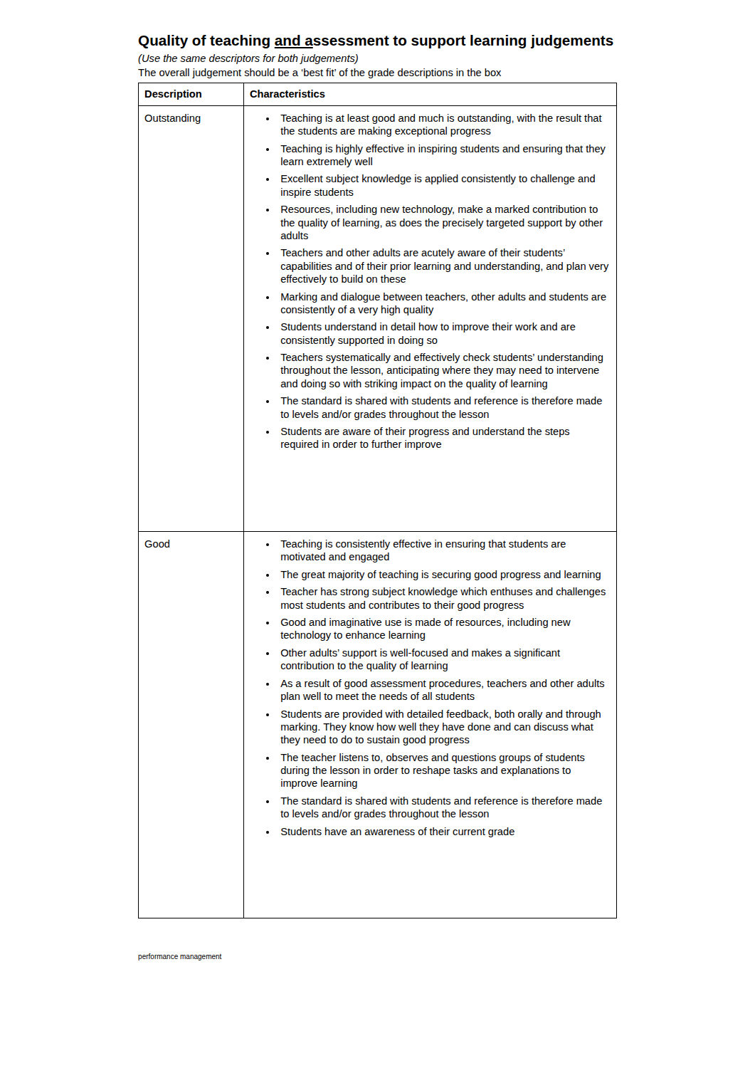Quality of teaching and assessment to support learning judgements
(Use the same descriptors for both judgements)
The overall judgement should be a ‘best fit’ of the grade descriptions in the box
| Description | Characteristics |
| --- | --- |
| Outstanding | Teaching is at least good and much is outstanding, with the result that the students are making exceptional progress Teaching is highly effective in inspiring students and ensuring that they learn extremely well Excellent subject knowledge is applied consistently to challenge and inspire students Resources, including new technology, make a marked contribution to the quality of learning, as does the precisely targeted support by other adults Teachers and other adults are acutely aware of their students’ capabilities and of their prior learning and understanding, and plan very effectively to build on these Marking and dialogue between teachers, other adults and students are consistently of a very high quality Students understand in detail how to improve their work and are consistently supported in doing so Teachers systematically and effectively check students’ understanding throughout the lesson, anticipating where they may need to intervene and doing so with striking impact on the quality of learning The standard is shared with students and reference is therefore made to levels and/or grades throughout the lesson Students are aware of their progress and understand the steps required in order to further improve |
| Good | Teaching is consistently effective in ensuring that students are motivated and engaged The great majority of teaching is securing good progress and learning Teacher has strong subject knowledge which enthuses and challenges most students and contributes to their good progress Good and imaginative use is made of resources, including new technology to enhance learning Other adults’ support is well-focused and makes a significant contribution to the quality of learning As a result of good assessment procedures, teachers and other adults plan well to meet the needs of all students Students are provided with detailed feedback, both orally and through marking. They know how well they have done and can discuss what they need to do to sustain good progress The teacher listens to, observes and questions groups of students during the lesson in order to reshape tasks and explanations to improve learning The standard is shared with students and reference is therefore made to levels and/or grades throughout the lesson Students have an awareness of their current grade |
performance management